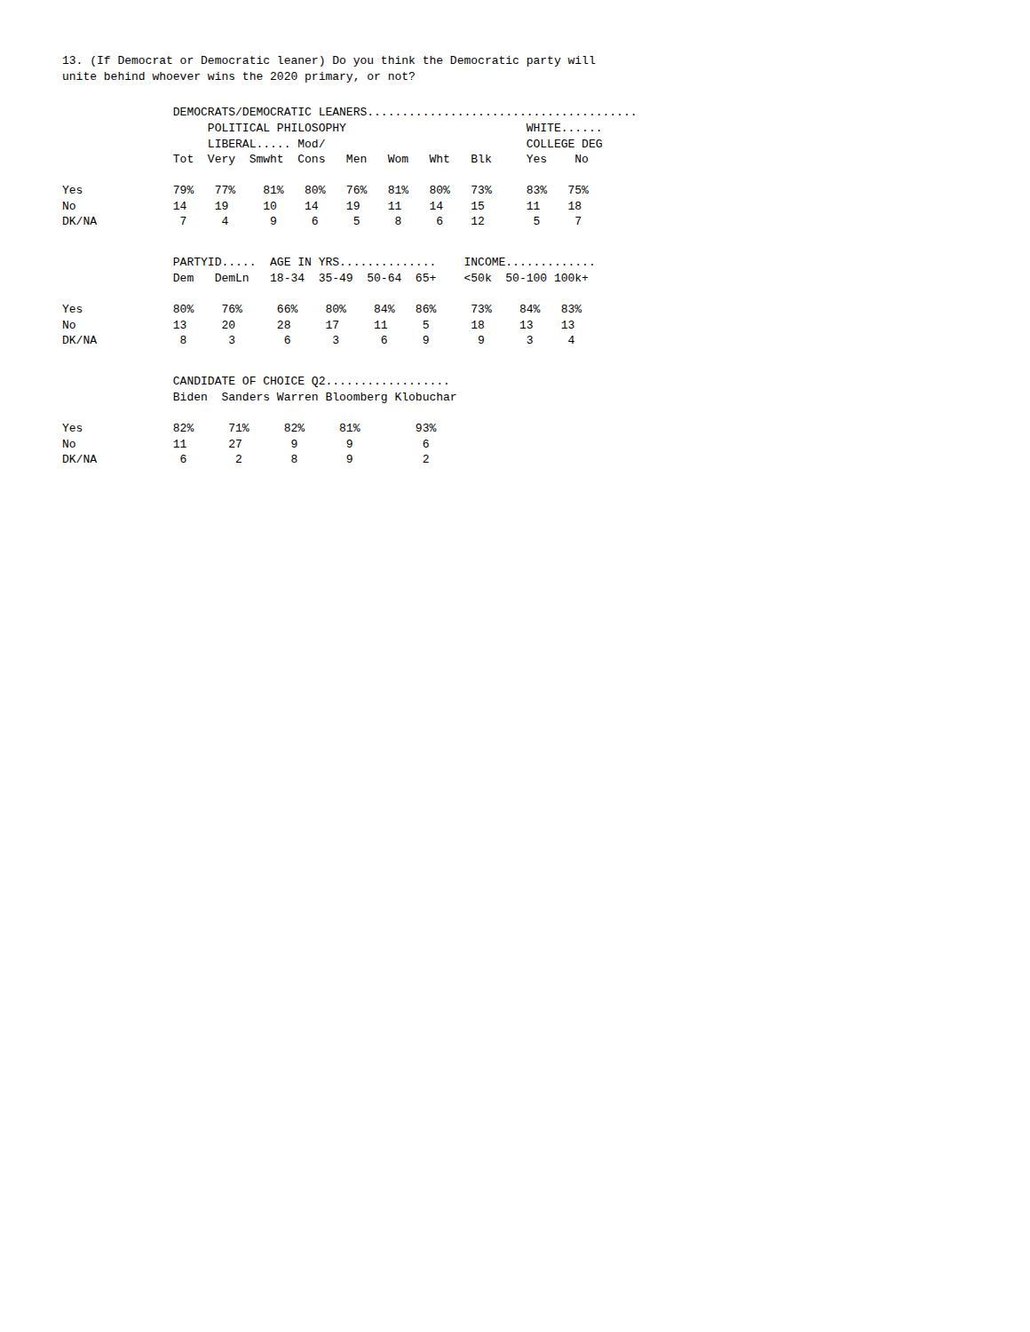13. (If Democrat or Democratic leaner) Do you think the Democratic party will unite behind whoever wins the 2020 primary, or not?
                DEMOCRATS/DEMOCRATIC LEANERS.......................................
                     POLITICAL PHILOSOPHY                          WHITE......
                     LIBERAL..... Mod/                             COLLEGE DEG
                Tot  Very  Smwht  Cons   Men   Wom   Wht   Blk     Yes    No

Yes             79%   77%    81%   80%   76%   81%   80%   73%     83%   75%
No              14    19     10    14    19    11    14    15      11    18
DK/NA            7     4      9     6     5     8     6    12       5     7
                PARTYID.....  AGE IN YRS..............    INCOME.............
                Dem   DemLn   18-34  35-49  50-64  65+    <50k  50-100 100k+

Yes             80%    76%     66%    80%    84%   86%     73%    84%   83%
No              13     20      28     17     11     5      18     13    13
DK/NA            8      3       6      3      6     9       9      3     4
                CANDIDATE OF CHOICE Q2..................
                Biden  Sanders Warren Bloomberg Klobuchar

Yes             82%     71%     82%     81%        93%
No              11      27       9       9          6
DK/NA            6       2       8       9          2